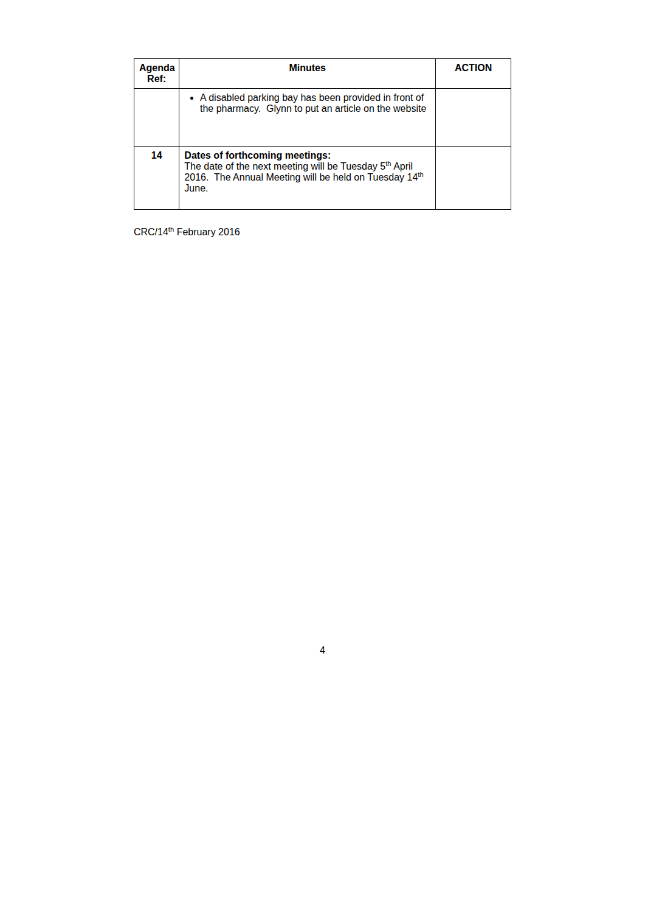| Agenda Ref: | Minutes | ACTION |
| --- | --- | --- |
| | A disabled parking bay has been provided in front of the pharmacy. Glynn to put an article on the website | |
| 14 | Dates of forthcoming meetings: The date of the next meeting will be Tuesday 5 th April 2016. The Annual Meeting will be held on Tuesday 14 th June. | |
CRC/14th February 2016
4